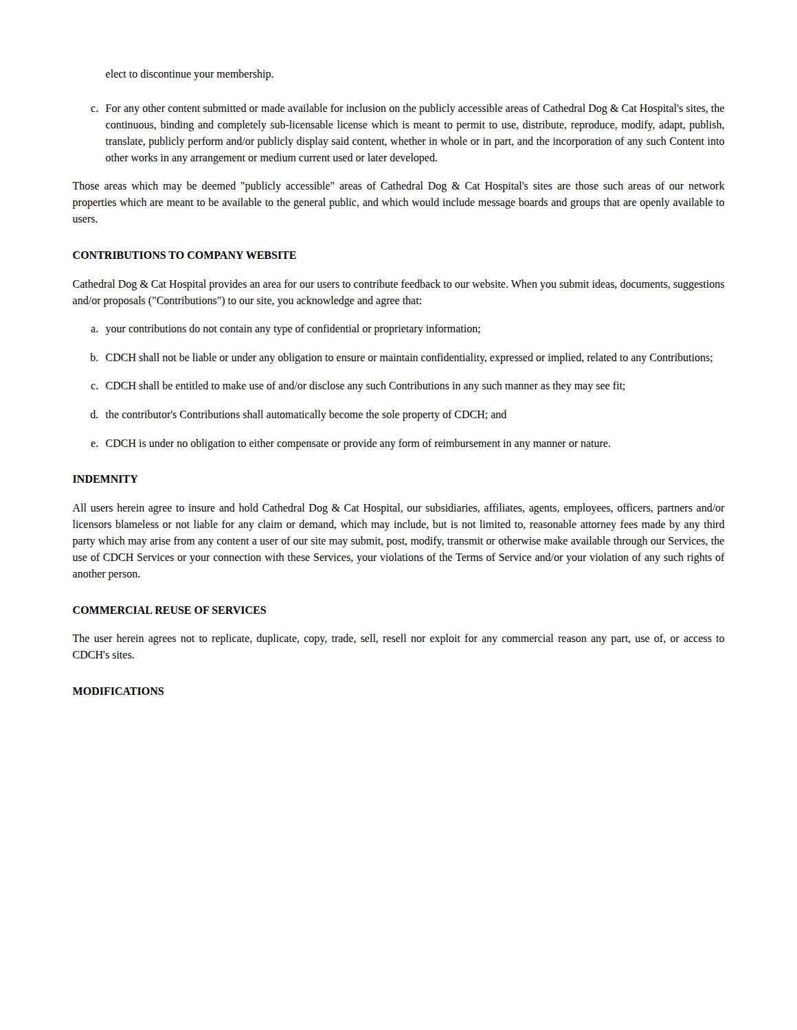elect to discontinue your membership.
For any other content submitted or made available for inclusion on the publicly accessible areas of Cathedral Dog & Cat Hospital's sites, the continuous, binding and completely sub-licensable license which is meant to permit to use, distribute, reproduce, modify, adapt, publish, translate, publicly perform and/or publicly display said content, whether in whole or in part, and the incorporation of any such Content into other works in any arrangement or medium current used or later developed.
Those areas which may be deemed "publicly accessible" areas of Cathedral Dog & Cat Hospital's sites are those such areas of our network properties which are meant to be available to the general public, and which would include message boards and groups that are openly available to users.
CONTRIBUTIONS TO COMPANY WEBSITE
Cathedral Dog & Cat Hospital provides an area for our users to contribute feedback to our website. When you submit ideas, documents, suggestions and/or proposals ("Contributions") to our site, you acknowledge and agree that:
your contributions do not contain any type of confidential or proprietary information;
CDCH shall not be liable or under any obligation to ensure or maintain confidentiality, expressed or implied, related to any Contributions;
CDCH shall be entitled to make use of and/or disclose any such Contributions in any such manner as they may see fit;
the contributor's Contributions shall automatically become the sole property of CDCH; and
CDCH is under no obligation to either compensate or provide any form of reimbursement in any manner or nature.
INDEMNITY
All users herein agree to insure and hold Cathedral Dog & Cat Hospital, our subsidiaries, affiliates, agents, employees, officers, partners and/or licensors blameless or not liable for any claim or demand, which may include, but is not limited to, reasonable attorney fees made by any third party which may arise from any content a user of our site may submit, post, modify, transmit or otherwise make available through our Services, the use of CDCH Services or your connection with these Services, your violations of the Terms of Service and/or your violation of any such rights of another person.
COMMERCIAL REUSE OF SERVICES
The user herein agrees not to replicate, duplicate, copy, trade, sell, resell nor exploit for any commercial reason any part, use of, or access to CDCH's sites.
MODIFICATIONS